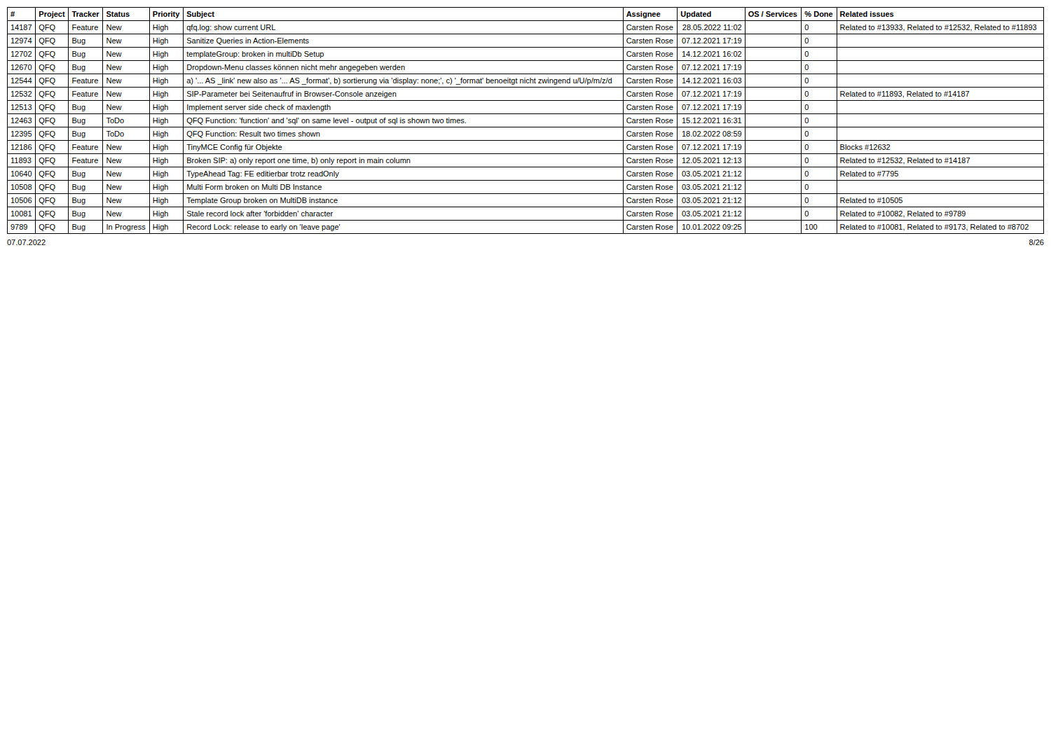| # | Project | Tracker | Status | Priority | Subject | Assignee | Updated | OS / Services | % Done | Related issues |
| --- | --- | --- | --- | --- | --- | --- | --- | --- | --- | --- |
| 14187 | QFQ | Feature | New | High | qfq.log: show current URL | Carsten Rose | 28.05.2022 11:02 | | 0 | Related to #13933, Related to #12532, Related to #11893 |
| 12974 | QFQ | Bug | New | High | Sanitize Queries in Action-Elements | Carsten Rose | 07.12.2021 17:19 | | 0 | |
| 12702 | QFQ | Bug | New | High | templateGroup: broken in multiDb Setup | Carsten Rose | 14.12.2021 16:02 | | 0 | |
| 12670 | QFQ | Bug | New | High | Dropdown-Menu classes können nicht mehr angegeben werden | Carsten Rose | 07.12.2021 17:19 | | 0 | |
| 12544 | QFQ | Feature | New | High | a) '... AS _link' new also as '... AS _format', b) sortierung via 'display: none;', c) '_format' benoeitgt nicht zwingend u/U/p/m/z/d | Carsten Rose | 14.12.2021 16:03 | | 0 | |
| 12532 | QFQ | Feature | New | High | SIP-Parameter bei Seitenaufruf in Browser-Console anzeigen | Carsten Rose | 07.12.2021 17:19 | | 0 | Related to #11893, Related to #14187 |
| 12513 | QFQ | Bug | New | High | Implement server side check of maxlength | Carsten Rose | 07.12.2021 17:19 | | 0 | |
| 12463 | QFQ | Bug | ToDo | High | QFQ Function: 'function' and 'sql' on same level - output of sql is shown two times. | Carsten Rose | 15.12.2021 16:31 | | 0 | |
| 12395 | QFQ | Bug | ToDo | High | QFQ Function: Result two times shown | Carsten Rose | 18.02.2022 08:59 | | 0 | |
| 12186 | QFQ | Feature | New | High | TinyMCE Config für Objekte | Carsten Rose | 07.12.2021 17:19 | | 0 | Blocks #12632 |
| 11893 | QFQ | Feature | New | High | Broken SIP: a) only report one time, b) only report in main column | Carsten Rose | 12.05.2021 12:13 | | 0 | Related to #12532, Related to #14187 |
| 10640 | QFQ | Bug | New | High | TypeAhead Tag: FE editierbar trotz readOnly | Carsten Rose | 03.05.2021 21:12 | | 0 | Related to #7795 |
| 10508 | QFQ | Bug | New | High | Multi Form broken on Multi DB Instance | Carsten Rose | 03.05.2021 21:12 | | 0 | |
| 10506 | QFQ | Bug | New | High | Template Group broken on MultiDB instance | Carsten Rose | 03.05.2021 21:12 | | 0 | Related to #10505 |
| 10081 | QFQ | Bug | New | High | Stale record lock after 'forbidden' character | Carsten Rose | 03.05.2021 21:12 | | 0 | Related to #10082, Related to #9789 |
| 9789 | QFQ | Bug | In Progress | High | Record Lock: release to early on 'leave page' | Carsten Rose | 10.01.2022 09:25 | | 100 | Related to #10081, Related to #9173, Related to #8702 |
07.07.2022 8/26